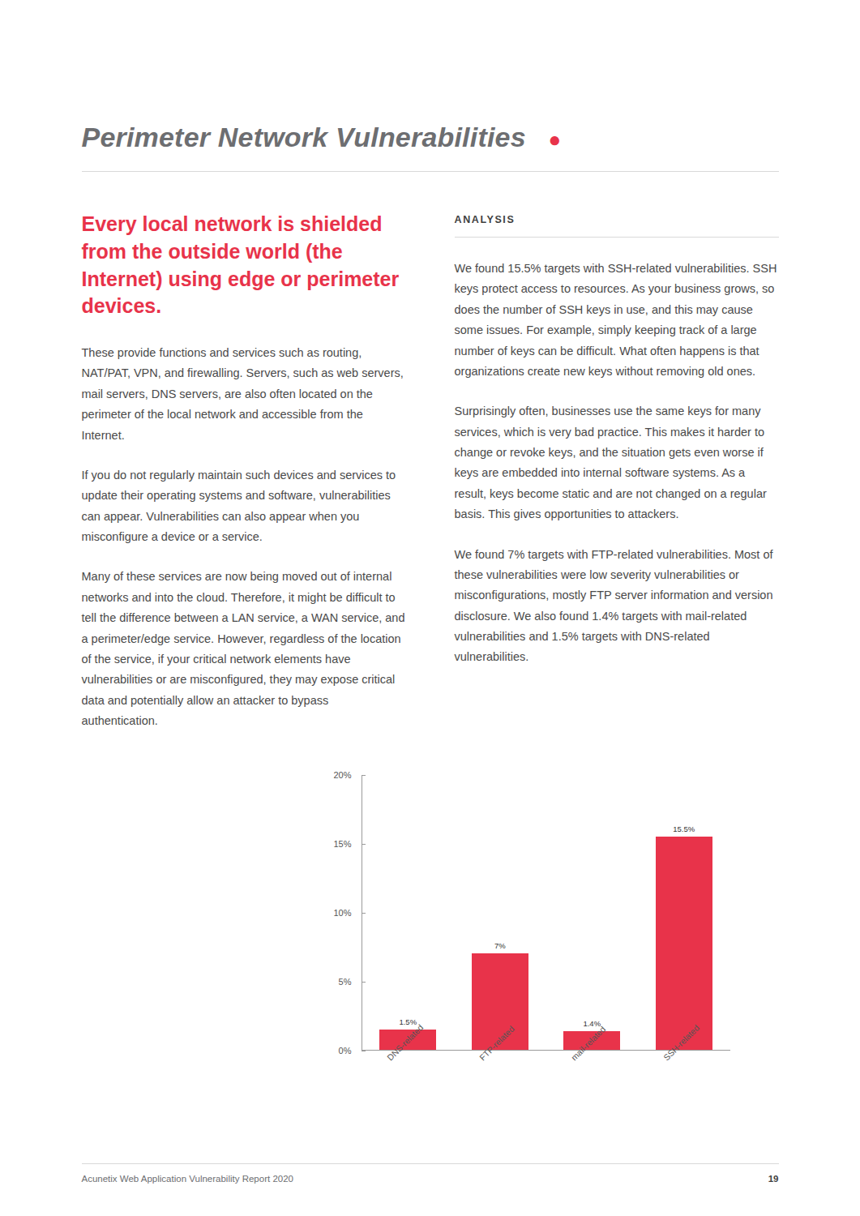Perimeter Network Vulnerabilities ●
Every local network is shielded from the outside world (the Internet) using edge or perimeter devices.
These provide functions and services such as routing, NAT/PAT, VPN, and firewalling. Servers, such as web servers, mail servers, DNS servers, are also often located on the perimeter of the local network and accessible from the Internet.
If you do not regularly maintain such devices and services to update their operating systems and software, vulnerabilities can appear. Vulnerabilities can also appear when you misconfigure a device or a service.
Many of these services are now being moved out of internal networks and into the cloud. Therefore, it might be difficult to tell the difference between a LAN service, a WAN service, and a perimeter/edge service. However, regardless of the location of the service, if your critical network elements have vulnerabilities or are misconfigured, they may expose critical data and potentially allow an attacker to bypass authentication.
ANALYSIS
We found 15.5% targets with SSH-related vulnerabilities. SSH keys protect access to resources. As your business grows, so does the number of SSH keys in use, and this may cause some issues. For example, simply keeping track of a large number of keys can be difficult. What often happens is that organizations create new keys without removing old ones.
Surprisingly often, businesses use the same keys for many services, which is very bad practice. This makes it harder to change or revoke keys, and the situation gets even worse if keys are embedded into internal software systems. As a result, keys become static and are not changed on a regular basis. This gives opportunities to attackers.
We found 7% targets with FTP-related vulnerabilities. Most of these vulnerabilities were low severity vulnerabilities or misconfigurations, mostly FTP server information and version disclosure. We also found 1.4% targets with mail-related vulnerabilities and 1.5% targets with DNS-related vulnerabilities.
20% 15% 10% 5% 0%
1.5%
7%
1.4%
15.5%
DNS-related
FTP-related
mail-related
SSH-related
Acunetix Web Application Vulnerability Report 2020 19